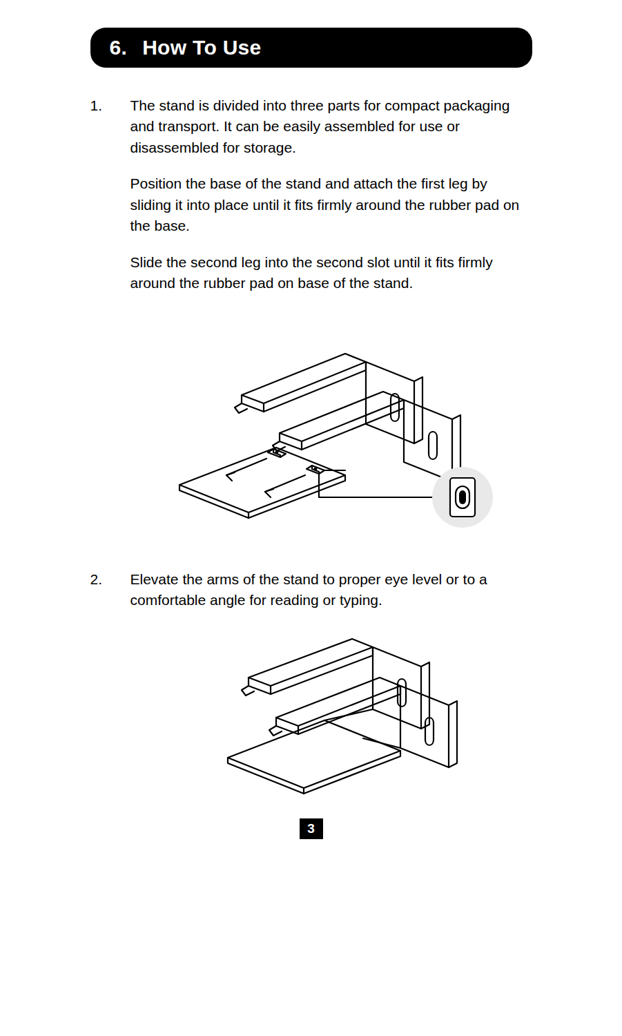6. How To Use
1.
The stand is divided into three parts for compact packaging and transport. It can be easily assembled for use or disassembled for storage.
Position the base of the stand and attach the first leg by sliding it into place until it fits firmly around the rubber pad on the base.
Slide the second leg into the second slot until it fits firmly around the rubber pad on base of the stand.
2.
Elevate the arms of the stand to proper eye level or to a comfortable angle for reading or typing.
3